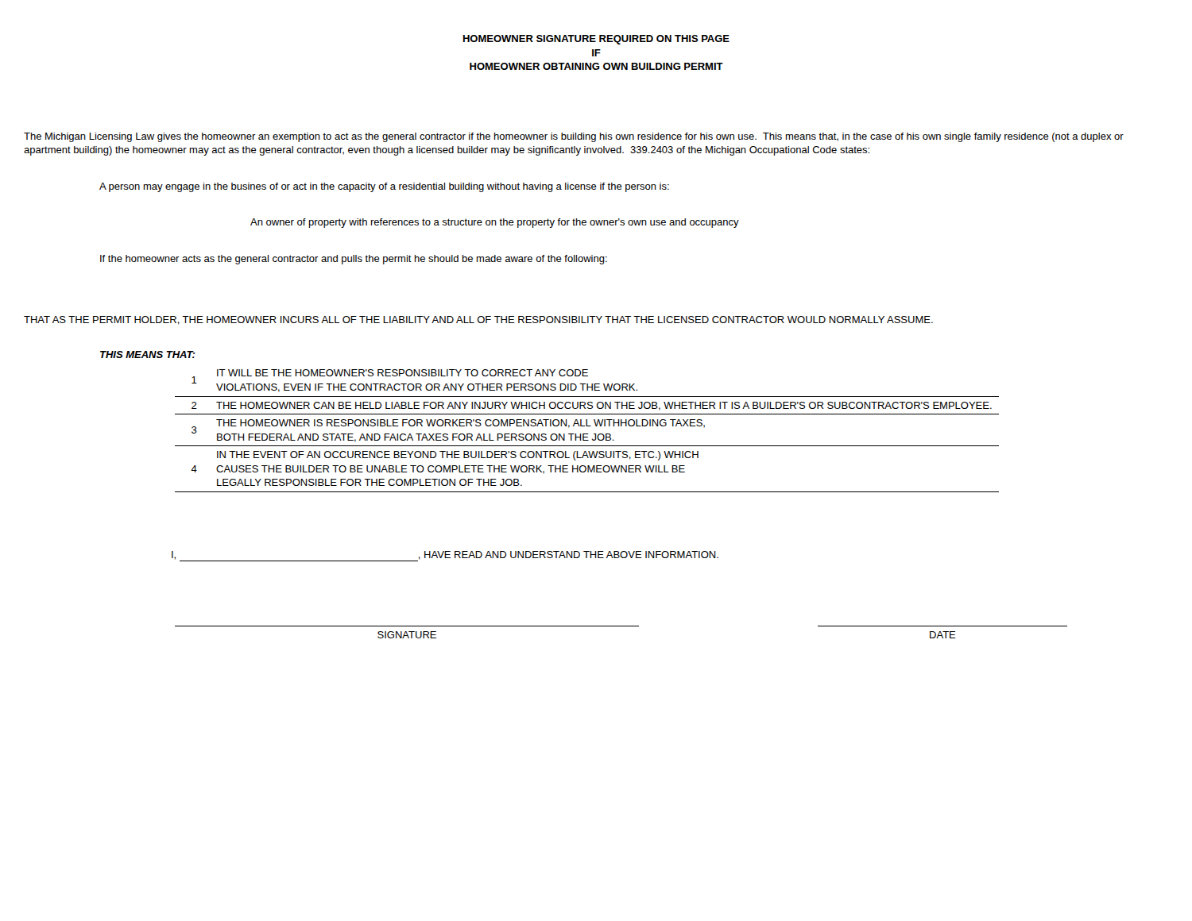HOMEOWNER SIGNATURE REQUIRED ON THIS PAGE
IF
HOMEOWNER OBTAINING OWN BUILDING PERMIT
The Michigan Licensing Law gives the homeowner an exemption to act as the general contractor if the homeowner is building his own residence for his own use. This means that, in the case of his own single family residence (not a duplex or apartment building) the homeowner may act as the general contractor, even though a licensed builder may be significantly involved. 339.2403 of the Michigan Occupational Code states:
A person may engage in the busines of or act in the capacity of a residential building without having a license if the person is:
An owner of property with references to a structure on the property for the owner's own use and occupancy
If the homeowner acts as the general contractor and pulls the permit he should be made aware of the following:
THAT AS THE PERMIT HOLDER, THE HOMEOWNER INCURS ALL OF THE LIABILITY AND ALL OF THE RESPONSIBILITY THAT THE LICENSED CONTRACTOR WOULD NORMALLY ASSUME.
THIS MEANS THAT:
| 1 | IT WILL BE THE HOMEOWNER'S RESPONSIBILITY TO CORRECT ANY CODE VIOLATIONS, EVEN IF THE CONTRACTOR OR ANY OTHER PERSONS DID THE WORK. |
| 2 | THE HOMEOWNER CAN BE HELD LIABLE FOR ANY INJURY WHICH OCCURS ON THE JOB, WHETHER IT IS A BUILDER'S OR SUBCONTRACTOR'S EMPLOYEE. |
| 3 | THE HOMEOWNER IS RESPONSIBLE FOR WORKER'S COMPENSATION, ALL WITHHOLDING TAXES, BOTH FEDERAL AND STATE, AND FAICA TAXES FOR ALL PERSONS ON THE JOB. |
| 4 | IN THE EVENT OF AN OCCURENCE BEYOND THE BUILDER'S CONTROL (LAWSUITS, ETC.) WHICH CAUSES THE BUILDER TO BE UNABLE TO COMPLETE THE WORK, THE HOMEOWNER WILL BE LEGALLY RESPONSIBLE FOR THE COMPLETION OF THE JOB. |
I, , HAVE READ AND UNDERSTAND THE ABOVE INFORMATION.
| SIGNATURE | | DATE |